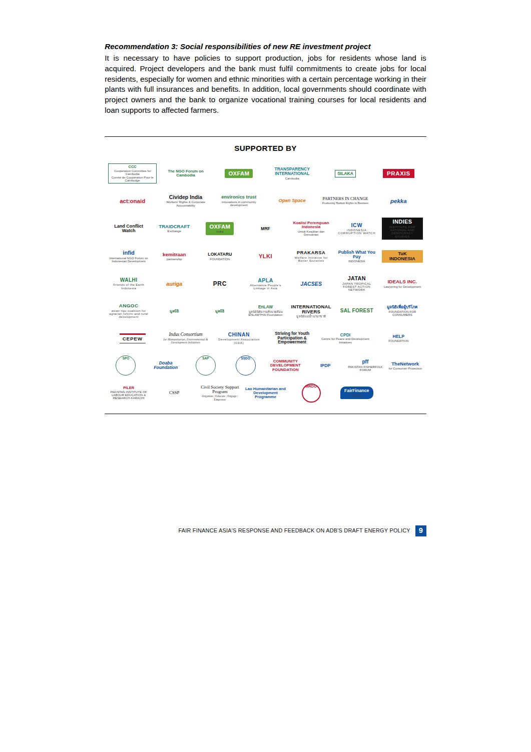Recommendation 3: Social responsibilities of new RE investment project
It is necessary to have policies to support production, jobs for residents whose land is acquired. Project developers and the bank must fulfil commitments to create jobs for local residents, especially for women and ethnic minorities with a certain percentage working in their plants with full insurances and benefits. In addition, local governments should coordinate with project owners and the bank to organize vocational training courses for local residents and loan supports to affected farmers.
SUPPORTED BY
CCCCooperation Committee for Cambodia
Comité de Coopération Pour le Cambodge
The NGO Forum on Cambodia
OXFAM
TRANSPARENCY INTERNATIONALCambodia
SILAKA
PRAXIS
act:onaid
Cividep IndiaWorkers' Rights & Corporate Accountability
environics trustinnovations in community development
Open Space
PARTNERS IN CHANGEPromoting Human Rights in Business
pekka
Land Conflict Watch
TRAIDCRAFTExchange
OXFAMIndia
MRF
Koalisi Perempuan IndonesiaUntuk Keadilan dan Demokrasi
ICWINDONESIA CORRUPTION WATCH
INDIESINSTITUTE FOR NATIONAL AND DEMOCRACY STUDIES
infidInternational NGO Forum on Indonesian Development
kemitraanpartnership
LOKATARUFOUNDATION
YLKI
PRAKARSAWelfare Initiative for Better Societies
Publish What You PayINDONESIA
TuK INDONESIA
WALHIFriends of the Earth Indonesia
auriga
PRC
APLAAlternative People's Linkage in Asia
JACSES
JATANJAPAN TROPICAL FOREST ACTION NETWORK
IDEALS INC.Lawyering for Development
ANGOCasian ngo coalition for agrarian reform and rural development
มูลนิธิ
มูลนิธิ
EnLAWมูลนิธินิติธรรมสิ่งแวดล้อม
ENLAWTHAI Foundation
INTERNATIONAL RIVERSมูลนิธิแม่น้ำนานาชาติ
SAL FOREST
มูลนิธิเพื่อผู้บริโภคFOUNDATION FOR CONSUMERS
CEPEW
Indus Consortiumfor Humanitarian, Environmental & Development Initiatives
CHINANDevelopment Association (CDA)
Striving for Youth Participation & Empowerment
CPDICentre for Peace and Development Initiatives
HELPFOUNDATION
SPO
Doaba Foundation
SAP
SSDO
COMMUNITY DEVELOPMENT FOUNDATION
IPDP
pffPAKISTAN FISHERFOLK FORUM
TheNetworkfor Consumer Protection
PILERPAKISTAN INSTITUTE OF LABOUR EDUCATION & RESEARCH-KARACHI
CSSP
Civil Society Support ProgramOrganize | Educate | Engage | Empower
Lao Humanitarian and Development Programme
MRDO
FairFinanceVietnam
FAIR FINANCE ASIA'S RESPONSE AND FEEDBACK ON ADB'S DRAFT ENERGY POLICY
9